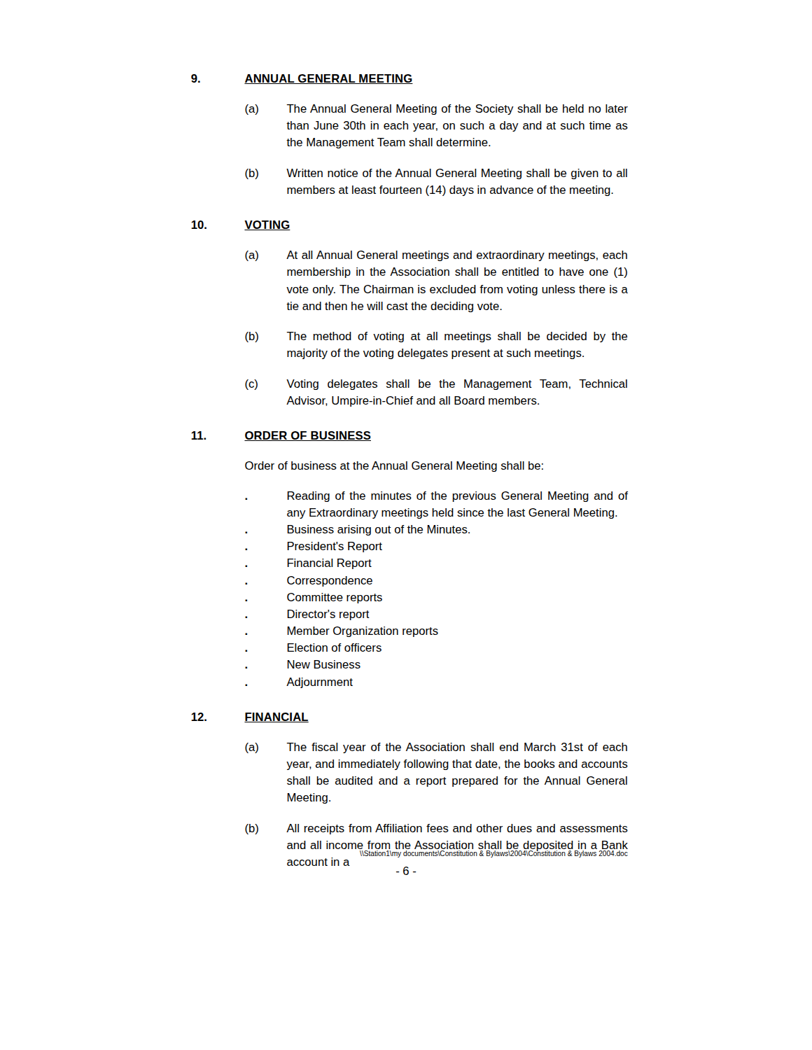9.
ANNUAL GENERAL MEETING
(a)
The Annual General Meeting of the Society shall be held no later than June 30th in each year, on such a day and at such time as the Management Team shall determine.
(b)
Written notice of the Annual General Meeting shall be given to all members at least fourteen (14) days in advance of the meeting.
10.
VOTING
(a)
At all Annual General meetings and extraordinary meetings, each membership in the Association shall be entitled to have one (1) vote only. The Chairman is excluded from voting unless there is a tie and then he will cast the deciding vote.
(b)
The method of voting at all meetings shall be decided by the majority of the voting delegates present at such meetings.
(c)
Voting delegates shall be the Management Team, Technical Advisor, Umpire-in-Chief and all Board members.
11.
ORDER OF BUSINESS
Order of business at the Annual General Meeting shall be:
. Reading of the minutes of the previous General Meeting and of any Extraordinary meetings held since the last General Meeting.
. Business arising out of the Minutes.
. President's Report
. Financial Report
. Correspondence
. Committee reports
. Director's report
. Member Organization reports
. Election of officers
. New Business
. Adjournment
12.
FINANCIAL
(a)
The fiscal year of the Association shall end March 31st of each year, and immediately following that date, the books and accounts shall be audited and a report prepared for the Annual General Meeting.
(b)
All receipts from Affiliation fees and other dues and assessments and all income from the Association shall be deposited in a Bank account in a
\\Station1\my documents\Constitution & Bylaws\2004\Constitution & Bylaws 2004.doc
- 6 -